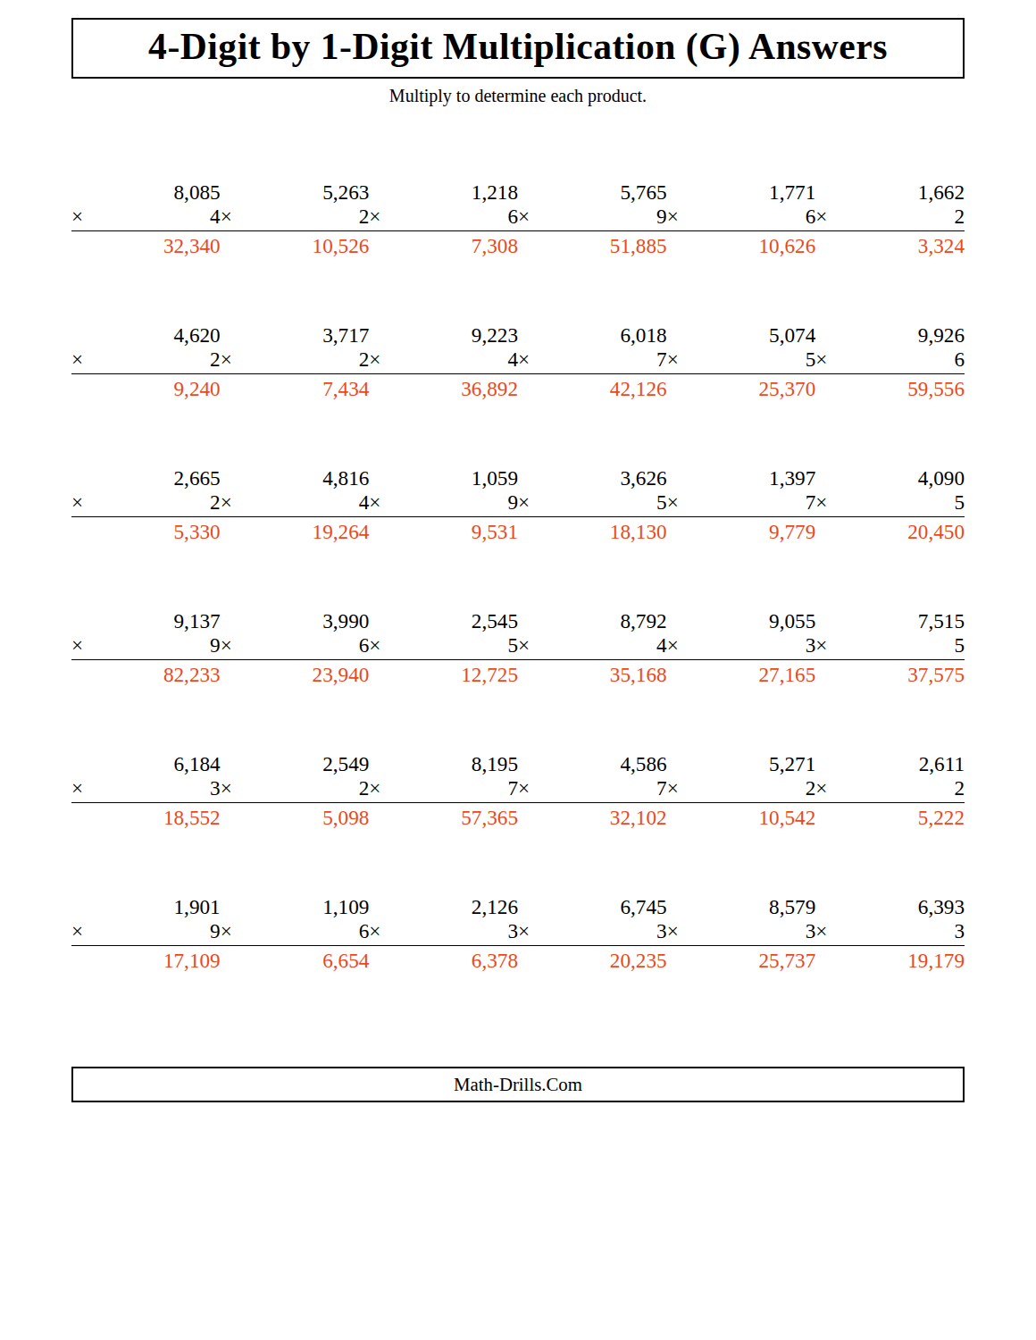4-Digit by 1-Digit Multiplication (G) Answers
Multiply to determine each product.
| / / 8,085 / / × / 4 / / / 32,340 / | / / 5,263 / / × / 2 / / / 10,526 / | / / 1,218 / / × / 6 / / / 7,308 / | / / 5,765 / / × / 9 / / / 51,885 / | / / 1,771 / / × / 6 / / / 10,626 / | / / 1,662 / / × / 2 / / / 3,324 / |
| / / 4,620 / / × / 2 / / / 9,240 / | / / 3,717 / / × / 2 / / / 7,434 / | / / 9,223 / / × / 4 / / / 36,892 / | / / 6,018 / / × / 7 / / / 42,126 / | / / 5,074 / / × / 5 / / / 25,370 / | / / 9,926 / / × / 6 / / / 59,556 / |
| / / 2,665 / / × / 2 / / / 5,330 / | / / 4,816 / / × / 4 / / / 19,264 / | / / 1,059 / / × / 9 / / / 9,531 / | / / 3,626 / / × / 5 / / / 18,130 / | / / 1,397 / / × / 7 / / / 9,779 / | / / 4,090 / / × / 5 / / / 20,450 / |
| / / 9,137 / / × / 9 / / / 82,233 / | / / 3,990 / / × / 6 / / / 23,940 / | / / 2,545 / / × / 5 / / / 12,725 / | / / 8,792 / / × / 4 / / / 35,168 / | / / 9,055 / / × / 3 / / / 27,165 / | / / 7,515 / / × / 5 / / / 37,575 / |
| / / 6,184 / / × / 3 / / / 18,552 / | / / 2,549 / / × / 2 / / / 5,098 / | / / 8,195 / / × / 7 / / / 57,365 / | / / 4,586 / / × / 7 / / / 32,102 / | / / 5,271 / / × / 2 / / / 10,542 / | / / 2,611 / / × / 2 / / / 5,222 / |
| / / 1,901 / / × / 9 / / / 17,109 / | / / 1,109 / / × / 6 / / / 6,654 / | / / 2,126 / / × / 3 / / / 6,378 / | / / 6,745 / / × / 3 / / / 20,235 / | / / 8,579 / / × / 3 / / / 25,737 / | / / 6,393 / / × / 3 / / / 19,179 / |
Math-Drills.Com